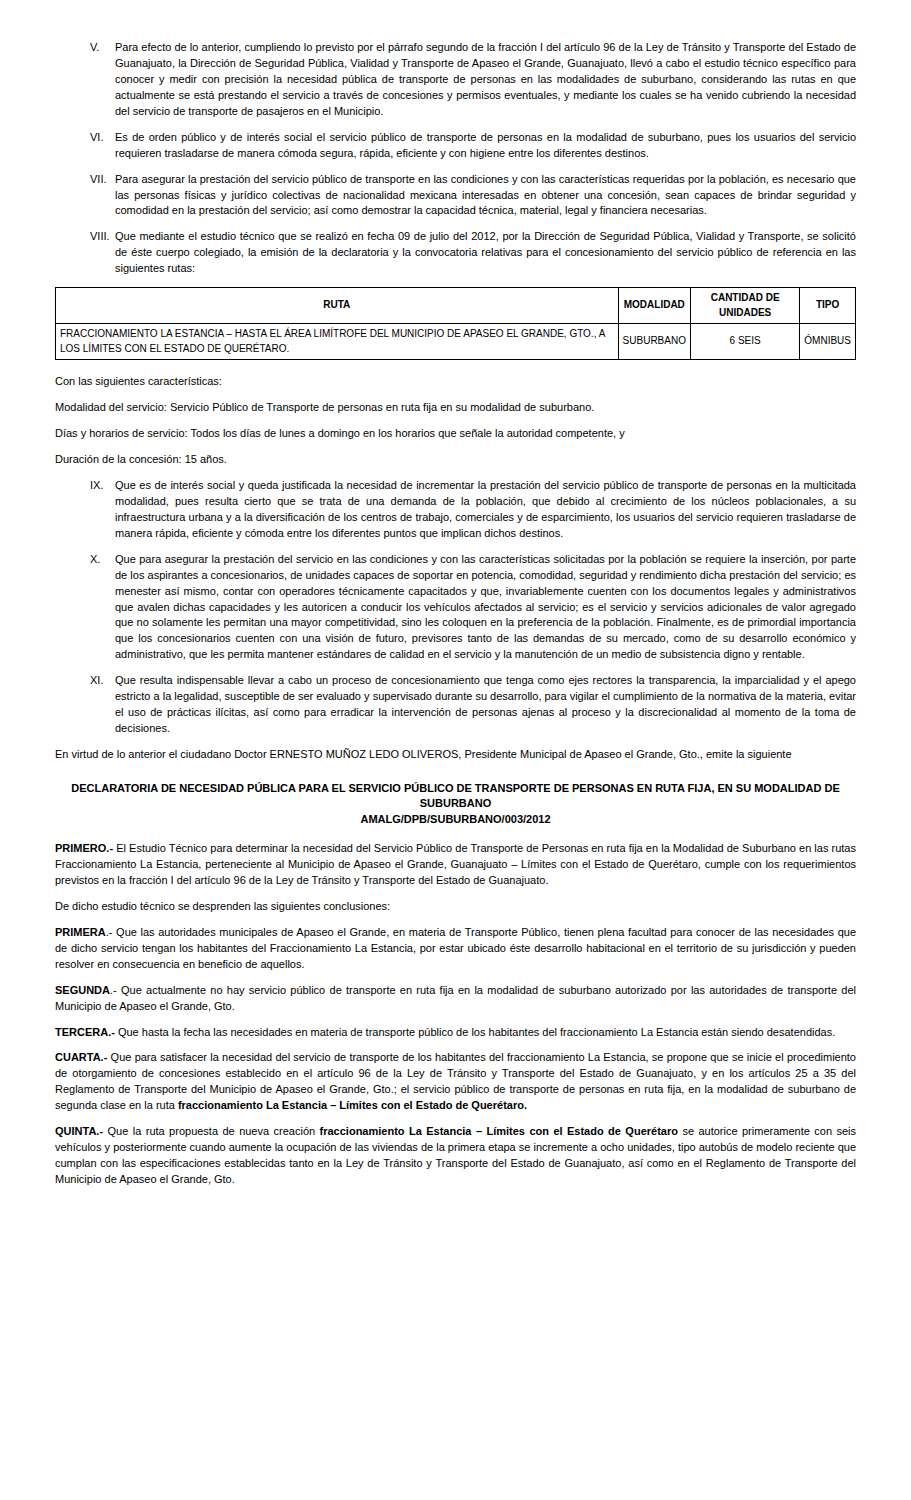V.
Para efecto de lo anterior, cumpliendo lo previsto por el párrafo segundo de la fracción I del artículo 96 de la Ley de Tránsito y Transporte del Estado de Guanajuato, la Dirección de Seguridad Pública, Vialidad y Transporte de Apaseo el Grande, Guanajuato, llevó a cabo el estudio técnico específico para conocer y medir con precisión la necesidad pública de transporte de personas en las modalidades de suburbano, considerando las rutas en que actualmente se está prestando el servicio a través de concesiones y permisos eventuales, y mediante los cuales se ha venido cubriendo la necesidad del servicio de transporte de pasajeros en el Municipio.
VI.
Es de orden público y de interés social el servicio público de transporte de personas en la modalidad de suburbano, pues los usuarios del servicio requieren trasladarse de manera cómoda segura, rápida, eficiente y con higiene entre los diferentes destinos.
VII.
Para asegurar la prestación del servicio público de transporte en las condiciones y con las características requeridas por la población, es necesario que las personas físicas y jurídico colectivas de nacionalidad mexicana interesadas en obtener una concesión, sean capaces de brindar seguridad y comodidad en la prestación del servicio; así como demostrar la capacidad técnica, material, legal y financiera necesarias.
VIII.
Que mediante el estudio técnico que se realizó en fecha 09 de julio del 2012, por la Dirección de Seguridad Pública, Vialidad y Transporte, se solicitó de éste cuerpo colegiado, la emisión de la declaratoria y la convocatoria relativas para el concesionamiento del servicio público de referencia en las siguientes rutas:
| RUTA | MODALIDAD | CANTIDAD DE UNIDADES | TIPO |
| --- | --- | --- | --- |
| FRACCIONAMIENTO LA ESTANCIA – HASTA EL ÁREA LIMÍTROFE DEL MUNICIPIO DE APASEO EL GRANDE, GTO., A LOS LÍMITES CON EL ESTADO DE QUERÉTARO. | SUBURBANO | 6 SEIS | ÓMNIBUS |
Con las siguientes características:
Modalidad del servicio: Servicio Público de Transporte de personas en ruta fija en su modalidad de suburbano.
Días y horarios de servicio: Todos los días de lunes a domingo en los horarios que señale la autoridad competente, y
Duración de la concesión: 15 años.
IX.
Que es de interés social y queda justificada la necesidad de incrementar la prestación del servicio público de transporte de personas en la multicitada modalidad, pues resulta cierto que se trata de una demanda de la población, que debido al crecimiento de los núcleos poblacionales, a su infraestructura urbana y a la diversificación de los centros de trabajo, comerciales y de esparcimiento, los usuarios del servicio requieren trasladarse de manera rápida, eficiente y cómoda entre los diferentes puntos que implican dichos destinos.
X.
Que para asegurar la prestación del servicio en las condiciones y con las características solicitadas por la población se requiere la inserción, por parte de los aspirantes a concesionarios, de unidades capaces de soportar en potencia, comodidad, seguridad y rendimiento dicha prestación del servicio; es menester así mismo, contar con operadores técnicamente capacitados y que, invariablemente cuenten con los documentos legales y administrativos que avalen dichas capacidades y les autoricen a conducir los vehículos afectados al servicio; es el servicio y servicios adicionales de valor agregado que no solamente les permitan una mayor competitividad, sino les coloquen en la preferencia de la población. Finalmente, es de primordial importancia que los concesionarios cuenten con una visión de futuro, previsores tanto de las demandas de su mercado, como de su desarrollo económico y administrativo, que les permita mantener estándares de calidad en el servicio y la manutención de un medio de subsistencia digno y rentable.
XI.
Que resulta indispensable llevar a cabo un proceso de concesionamiento que tenga como ejes rectores la transparencia, la imparcialidad y el apego estricto a la legalidad, susceptible de ser evaluado y supervisado durante su desarrollo, para vigilar el cumplimiento de la normativa de la materia, evitar el uso de prácticas ilícitas, así como para erradicar la intervención de personas ajenas al proceso y la discrecionalidad al momento de la toma de decisiones.
En virtud de lo anterior el ciudadano Doctor ERNESTO MUÑOZ LEDO OLIVEROS, Presidente Municipal de Apaseo el Grande, Gto., emite la siguiente
DECLARATORIA DE NECESIDAD PÚBLICA PARA EL SERVICIO PÚBLICO DE TRANSPORTE DE PERSONAS EN RUTA FIJA, EN SU MODALIDAD DE SUBURBANO
AMALG/DPB/SUBURBANO/003/2012
PRIMERO.- El Estudio Técnico para determinar la necesidad del Servicio Público de Transporte de Personas en ruta fija en la Modalidad de Suburbano en las rutas Fraccionamiento La Estancia, perteneciente al Municipio de Apaseo el Grande, Guanajuato – Límites con el Estado de Querétaro, cumple con los requerimientos previstos en la fracción I del artículo 96 de la Ley de Tránsito y Transporte del Estado de Guanajuato.
De dicho estudio técnico se desprenden las siguientes conclusiones:
PRIMERA.- Que las autoridades municipales de Apaseo el Grande, en materia de Transporte Público, tienen plena facultad para conocer de las necesidades que de dicho servicio tengan los habitantes del Fraccionamiento La Estancia, por estar ubicado éste desarrollo habitacional en el territorio de su jurisdicción y pueden resolver en consecuencia en beneficio de aquellos.
SEGUNDA.- Que actualmente no hay servicio público de transporte en ruta fija en la modalidad de suburbano autorizado por las autoridades de transporte del Municipio de Apaseo el Grande, Gto.
TERCERA.- Que hasta la fecha las necesidades en materia de transporte público de los habitantes del fraccionamiento La Estancia están siendo desatendidas.
CUARTA.- Que para satisfacer la necesidad del servicio de transporte de los habitantes del fraccionamiento La Estancia, se propone que se inicie el procedimiento de otorgamiento de concesiones establecido en el artículo 96 de la Ley de Tránsito y Transporte del Estado de Guanajuato, y en los artículos 25 a 35 del Reglamento de Transporte del Municipio de Apaseo el Grande, Gto.; el servicio público de transporte de personas en ruta fija, en la modalidad de suburbano de segunda clase en la ruta fraccionamiento La Estancia – Límites con el Estado de Querétaro.
QUINTA.- Que la ruta propuesta de nueva creación fraccionamiento La Estancia – Límites con el Estado de Querétaro se autorice primeramente con seis vehículos y posteriormente cuando aumente la ocupación de las viviendas de la primera etapa se incremente a ocho unidades, tipo autobús de modelo reciente que cumplan con las especificaciones establecidas tanto en la Ley de Tránsito y Transporte del Estado de Guanajuato, así como en el Reglamento de Transporte del Municipio de Apaseo el Grande, Gto.